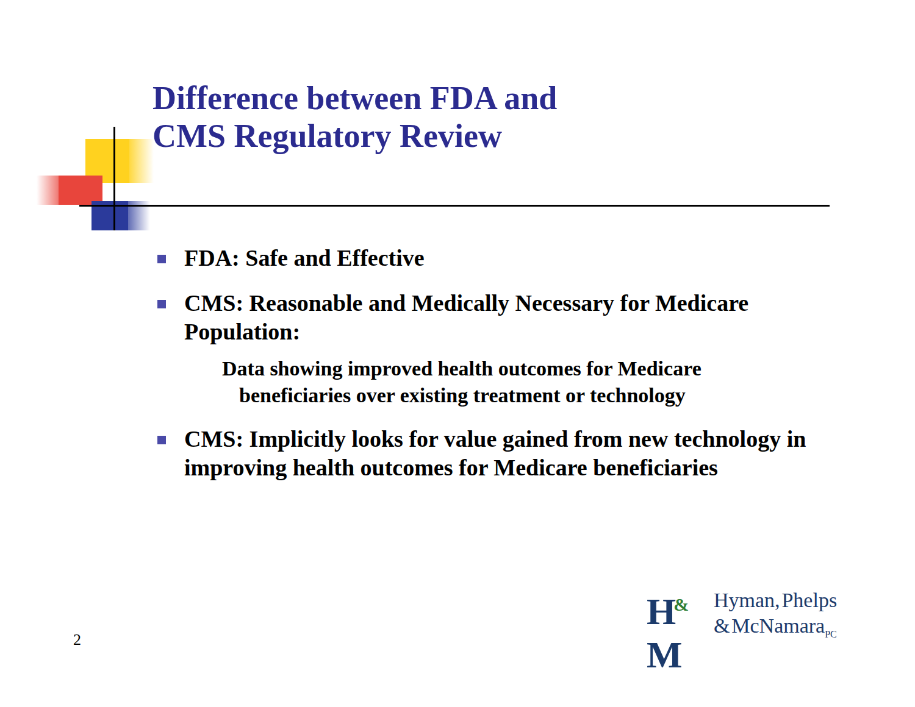Difference between FDA and
CMS Regulatory Review
FDA: Safe and Effective
CMS: Reasonable and Medically Necessary for Medicare Population:
Data showing improved health outcomes for Medicare beneficiaries over existing treatment or technology
CMS: Implicitly looks for value gained from new technology in improving health outcomes for Medicare beneficiaries
2
H&
M
Hyman, Phelps
& McNamaraPC